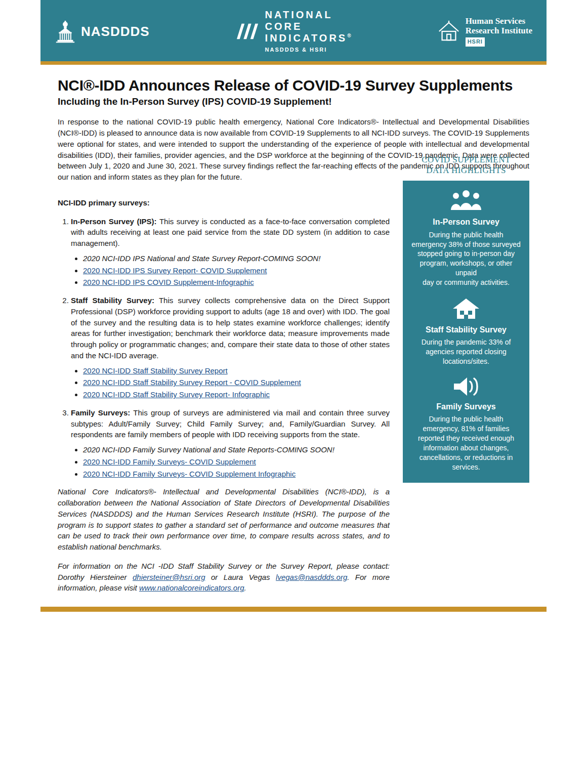NASDDDS
NATIONAL
CORE
INDICATORS®
NASDDDS & HSRI
Human Services
Research Institute
HSRI
NCI®-IDD Announces Release of COVID-19 Survey Supplements
Including the In-Person Survey (IPS) COVID-19 Supplement!
In response to the national COVID-19 public health emergency, National Core Indicators®- Intellectual and Developmental Disabilities (NCI®-IDD) is pleased to announce data is now available from COVID-19 Supplements to all NCI-IDD surveys. The COVID-19 Supplements were optional for states, and were intended to support the understanding of the experience of people with intellectual and developmental disabilities (IDD), their families, provider agencies, and the DSP workforce at the beginning of the COVID-19 pandemic. Data were collected between July 1, 2020 and June 30, 2021. These survey findings reflect the far-reaching effects of the pandemic on IDD supports throughout our nation and inform states as they plan for the future.
NCI-IDD primary surveys:
In-Person Survey (IPS): This survey is conducted as a face-to-face conversation completed with adults receiving at least one paid service from the state DD system (in addition to case management).
2020 NCI-IDD IPS National and State Survey Report-COMING SOON!
2020 NCI-IDD IPS Survey Report- COVID Supplement
2020 NCI-IDD IPS COVID Supplement-Infographic
Staff Stability Survey: This survey collects comprehensive data on the Direct Support Professional (DSP) workforce providing support to adults (age 18 and over) with IDD. The goal of the survey and the resulting data is to help states examine workforce challenges; identify areas for further investigation; benchmark their workforce data; measure improvements made through policy or programmatic changes; and, compare their state data to those of other states and the NCI-IDD average.
2020 NCI-IDD Staff Stability Survey Report
2020 NCI-IDD Staff Stability Survey Report - COVID Supplement
2020 NCI-IDD Staff Stability Survey Report- Infographic
Family Surveys: This group of surveys are administered via mail and contain three survey subtypes: Adult/Family Survey; Child Family Survey; and, Family/Guardian Survey. All respondents are family members of people with IDD receiving supports from the state.
2020 NCI-IDD Family Survey National and State Reports-COMING SOON!
2020 NCI-IDD Family Surveys- COVID Supplement
2020 NCI-IDD Family Surveys- COVID Supplement Infographic
National Core Indicators®- Intellectual and Developmental Disabilities (NCI®-IDD), is a collaboration between the National Association of State Directors of Developmental Disabilities Services (NASDDDS) and the Human Services Research Institute (HSRI). The purpose of the program is to support states to gather a standard set of performance and outcome measures that can be used to track their own performance over time, to compare results across states, and to establish national benchmarks.
For information on the NCI -IDD Staff Stability Survey or the Survey Report, please contact: Dorothy Hiersteiner dhiersteiner@hsri.org or Laura Vegas lvegas@nasddds.org. For more information, please visit www.nationalcoreindicators.org.
COVID SUPPLEMENT
DATA HIGHLIGHTS
In-Person Survey
During the public health emergency 38% of those surveyed stopped going to in-person day program, workshops, or other unpaid
day or community activities.
Staff Stability Survey
During the pandemic 33% of agencies reported closing locations/sites.
Family Surveys
During the public health emergency, 81% of families reported they received enough information about changes, cancellations, or reductions in services.